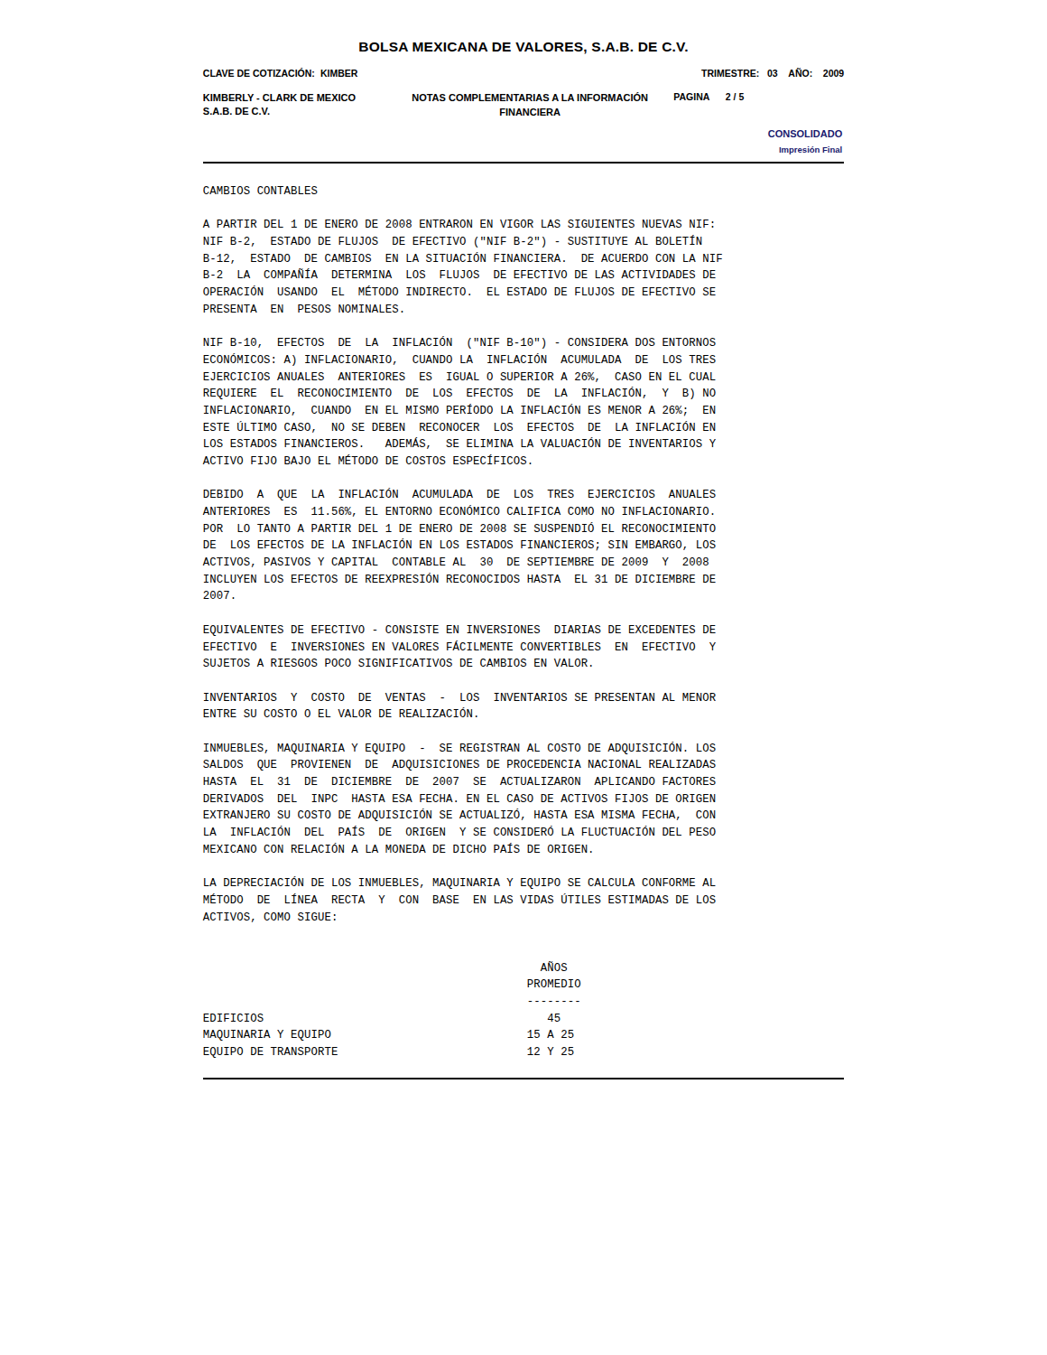BOLSA MEXICANA DE VALORES, S.A.B. DE C.V.
| CLAVE DE COTIZACIÓN: KIMBER | | TRIMESTRE: 03 AÑO: 2009 |
| KIMBERLY - CLARK DE MEXICO S.A.B. DE C.V. | NOTAS COMPLEMENTARIAS A LA INFORMACIÓN FINANCIERA | PAGINA 2 / 5 |
CONSOLIDADO
Impresión Final
CAMBIOS CONTABLES A PARTIR DEL 1 DE ENERO DE 2008 ENTRARON EN VIGOR LAS SIGUIENTES NUEVAS NIF: NIF B-2, ESTADO DE FLUJOS DE EFECTIVO ("NIF B-2") - SUSTITUYE AL BOLETÍN B-12, ESTADO DE CAMBIOS EN LA SITUACIÓN FINANCIERA. DE ACUERDO CON LA NIF B-2 LA COMPAÑÍA DETERMINA LOS FLUJOS DE EFECTIVO DE LAS ACTIVIDADES DE OPERACIÓN USANDO EL MÉTODO INDIRECTO. EL ESTADO DE FLUJOS DE EFECTIVO SE PRESENTA EN PESOS NOMINALES. NIF B-10, EFECTOS DE LA INFLACIÓN ("NIF B-10") - CONSIDERA DOS ENTORNOS ECONÓMICOS: A) INFLACIONARIO, CUANDO LA INFLACIÓN ACUMULADA DE LOS TRES EJERCICIOS ANUALES ANTERIORES ES IGUAL O SUPERIOR A 26%, CASO EN EL CUAL REQUIERE EL RECONOCIMIENTO DE LOS EFECTOS DE LA INFLACIÓN, Y B) NO INFLACIONARIO, CUANDO EN EL MISMO PERÍODO LA INFLACIÓN ES MENOR A 26%; EN ESTE ÚLTIMO CASO, NO SE DEBEN RECONOCER LOS EFECTOS DE LA INFLACIÓN EN LOS ESTADOS FINANCIEROS. ADEMÁS, SE ELIMINA LA VALUACIÓN DE INVENTARIOS Y ACTIVO FIJO BAJO EL MÉTODO DE COSTOS ESPECÍFICOS. DEBIDO A QUE LA INFLACIÓN ACUMULADA DE LOS TRES EJERCICIOS ANUALES ANTERIORES ES 11.56%, EL ENTORNO ECONÓMICO CALIFICA COMO NO INFLACIONARIO. POR LO TANTO A PARTIR DEL 1 DE ENERO DE 2008 SE SUSPENDIÓ EL RECONOCIMIENTO DE LOS EFECTOS DE LA INFLACIÓN EN LOS ESTADOS FINANCIEROS; SIN EMBARGO, LOS ACTIVOS, PASIVOS Y CAPITAL CONTABLE AL 30 DE SEPTIEMBRE DE 2009 Y 2008 INCLUYEN LOS EFECTOS DE REEXPRESIÓN RECONOCIDOS HASTA EL 31 DE DICIEMBRE DE 2007. EQUIVALENTES DE EFECTIVO - CONSISTE EN INVERSIONES DIARIAS DE EXCEDENTES DE EFECTIVO E INVERSIONES EN VALORES FÁCILMENTE CONVERTIBLES EN EFECTIVO Y SUJETOS A RIESGOS POCO SIGNIFICATIVOS DE CAMBIOS EN VALOR. INVENTARIOS Y COSTO DE VENTAS - LOS INVENTARIOS SE PRESENTAN AL MENOR ENTRE SU COSTO O EL VALOR DE REALIZACIÓN. INMUEBLES, MAQUINARIA Y EQUIPO - SE REGISTRAN AL COSTO DE ADQUISICIÓN. LOS SALDOS QUE PROVIENEN DE ADQUISICIONES DE PROCEDENCIA NACIONAL REALIZADAS HASTA EL 31 DE DICIEMBRE DE 2007 SE ACTUALIZARON APLICANDO FACTORES DERIVADOS DEL INPC HASTA ESA FECHA. EN EL CASO DE ACTIVOS FIJOS DE ORIGEN EXTRANJERO SU COSTO DE ADQUISICIÓN SE ACTUALIZÓ, HASTA ESA MISMA FECHA, CON LA INFLACIÓN DEL PAÍS DE ORIGEN Y SE CONSIDERÓ LA FLUCTUACIÓN DEL PESO MEXICANO CON RELACIÓN A LA MONEDA DE DICHO PAÍS DE ORIGEN. LA DEPRECIACIÓN DE LOS INMUEBLES, MAQUINARIA Y EQUIPO SE CALCULA CONFORME AL MÉTODO DE LÍNEA RECTA Y CON BASE EN LAS VIDAS ÚTILES ESTIMADAS DE LOS ACTIVOS, COMO SIGUE: AÑOS PROMEDIO -------- EDIFICIOS 45 MAQUINARIA Y EQUIPO 15 A 25 EQUIPO DE TRANSPORTE 12 Y 25